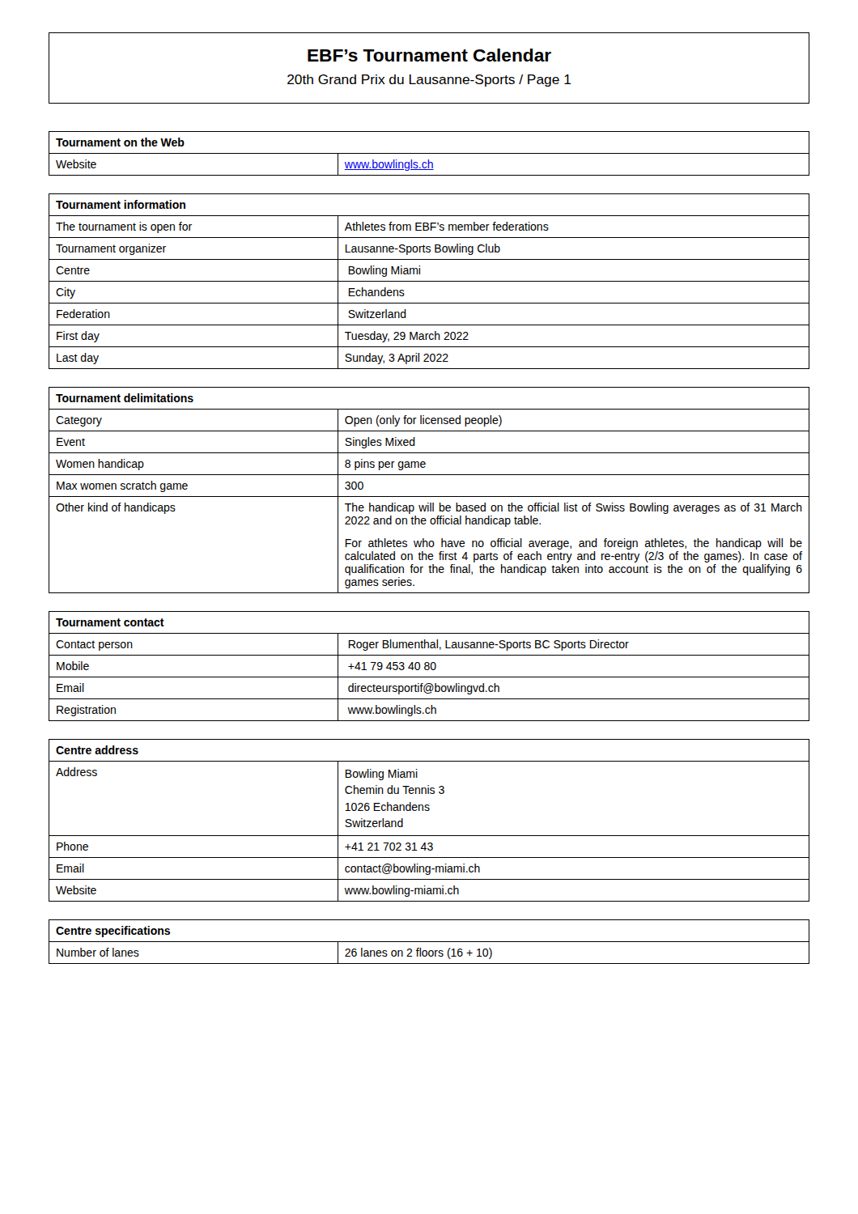EBF’s Tournament Calendar
20th Grand Prix du Lausanne-Sports / Page 1
| Tournament on the Web |
| --- |
| Website | www.bowlingls.ch |
| Tournament information |
| --- |
| The tournament is open for | Athletes from EBF’s member federations |
| Tournament organizer | Lausanne-Sports Bowling Club |
| Centre | Bowling Miami |
| City | Echandens |
| Federation | Switzerland |
| First day | Tuesday, 29 March 2022 |
| Last day | Sunday, 3 April 2022 |
| Tournament delimitations |
| --- |
| Category | Open (only for licensed people) |
| Event | Singles Mixed |
| Women handicap | 8 pins per game |
| Max women scratch game | 300 |
| Other kind of handicaps | The handicap will be based on the official list of Swiss Bowling averages as of 31 March 2022 and on the official handicap table. For athletes who have no official average, and foreign athletes, the handicap will be calculated on the first 4 parts of each entry and re-entry (2/3 of the games). In case of qualification for the final, the handicap taken into account is the on of the qualifying 6 games series. |
| Tournament contact |
| --- |
| Contact person | Roger Blumenthal, Lausanne-Sports BC Sports Director |
| Mobile | +41 79 453 40 80 |
| Email | directeursportif@bowlingvd.ch |
| Registration | www.bowlingls.ch |
| Centre address |
| --- |
| Address | Bowling Miami Chemin du Tennis 3 1026 Echandens Switzerland |
| Phone | +41 21 702 31 43 |
| Email | contact@bowling-miami.ch |
| Website | www.bowling-miami.ch |
| Centre specifications |
| --- |
| Number of lanes | 26 lanes on 2 floors (16 + 10) |